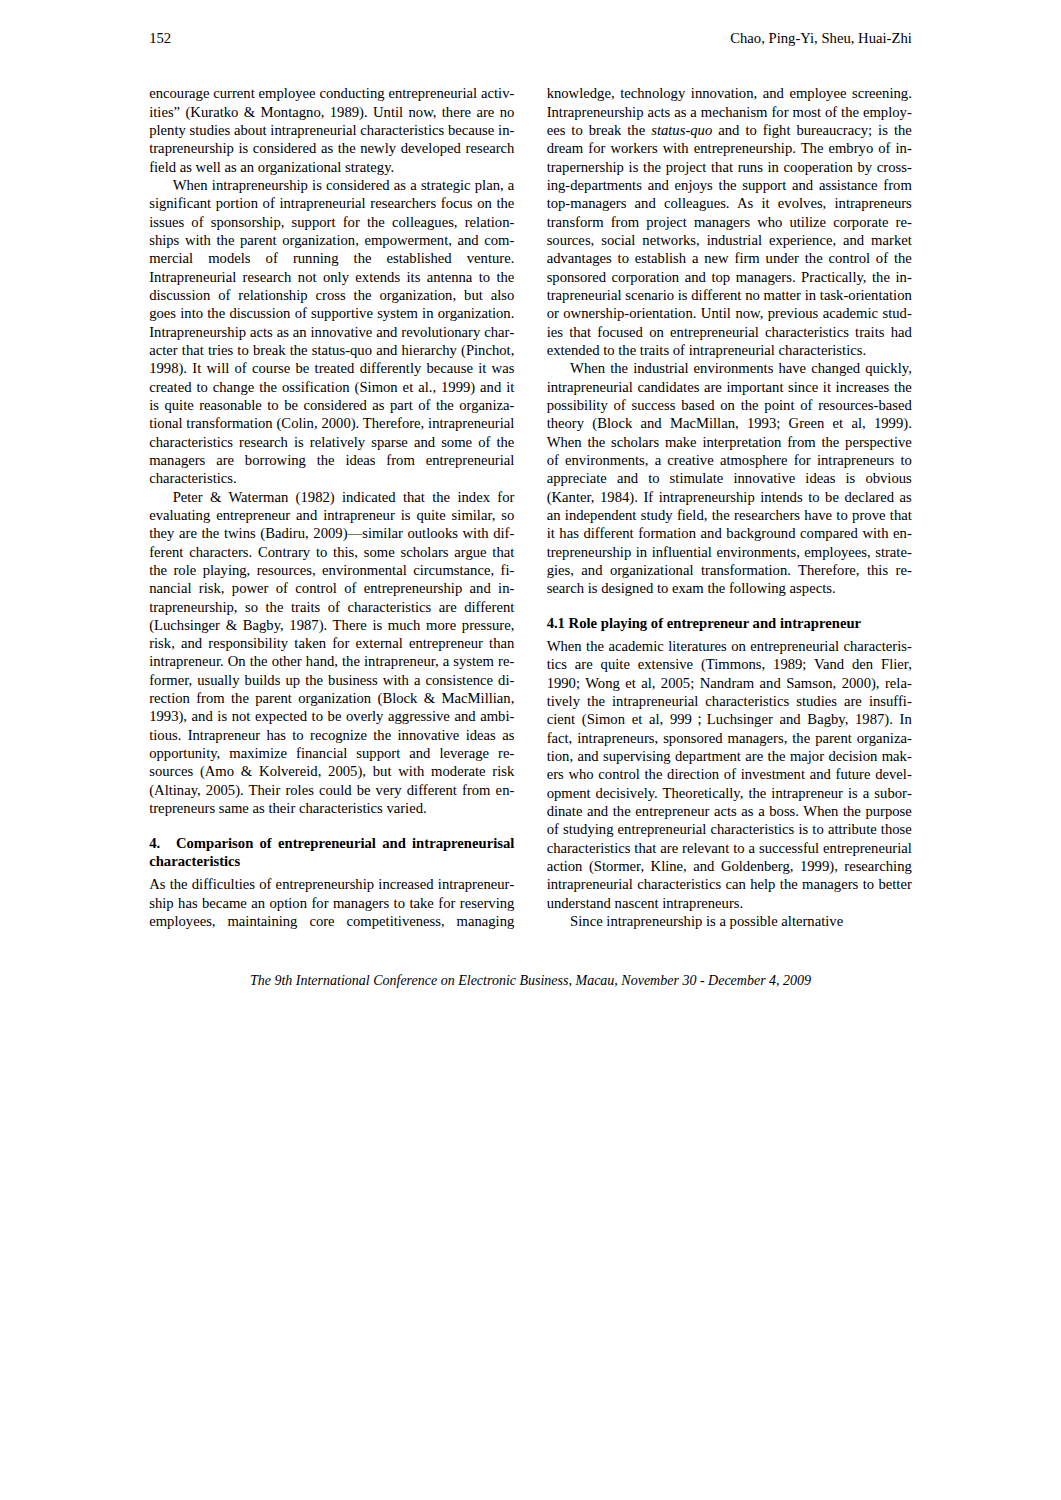152 Chao, Ping-Yi, Sheu, Huai-Zhi
encourage current employee conducting entrepreneurial activities” (Kuratko & Montagno, 1989). Until now, there are no plenty studies about intrapreneurial characteristics because intrapreneurship is considered as the newly developed research field as well as an organizational strategy.
When intrapreneurship is considered as a strategic plan, a significant portion of intrapreneurial researchers focus on the issues of sponsorship, support for the colleagues, relationships with the parent organization, empowerment, and commercial models of running the established venture. Intrapreneurial research not only extends its antenna to the discussion of relationship cross the organization, but also goes into the discussion of supportive system in organization. Intrapreneurship acts as an innovative and revolutionary character that tries to break the status-quo and hierarchy (Pinchot, 1998). It will of course be treated differently because it was created to change the ossification (Simon et al., 1999) and it is quite reasonable to be considered as part of the organizational transformation (Colin, 2000). Therefore, intrapreneurial characteristics research is relatively sparse and some of the managers are borrowing the ideas from entrepreneurial characteristics.
Peter & Waterman (1982) indicated that the index for evaluating entrepreneur and intrapreneur is quite similar, so they are the twins (Badiru, 2009)—similar outlooks with different characters. Contrary to this, some scholars argue that the role playing, resources, environmental circumstance, financial risk, power of control of entrepreneurship and intrapreneurship, so the traits of characteristics are different (Luchsinger & Bagby, 1987). There is much more pressure, risk, and responsibility taken for external entrepreneur than intrapreneur. On the other hand, the intrapreneur, a system reformer, usually builds up the business with a consistence direction from the parent organization (Block & MacMillian, 1993), and is not expected to be overly aggressive and ambitious. Intrapreneur has to recognize the innovative ideas as opportunity, maximize financial support and leverage resources (Amo & Kolvereid, 2005), but with moderate risk (Altinay, 2005). Their roles could be very different from entrepreneurs same as their characteristics varied.
4. Comparison of entrepreneurial and intrapreneurisal characteristics
As the difficulties of entrepreneurship increased intrapreneurship has became an option for managers to take for reserving employees, maintaining core competitiveness, managing knowledge, technology innovation, and employee screening. Intrapreneurship acts as a mechanism for most of the employees to break the status-quo and to fight bureaucracy; is the dream for workers with entrepreneurship. The embryo of intrapernership is the project that runs in cooperation by crossing-departments and enjoys the support and assistance from top-managers and colleagues. As it evolves, intrapreneurs transform from project managers who utilize corporate resources, social networks, industrial experience, and market advantages to establish a new firm under the control of the sponsored corporation and top managers. Practically, the intrapreneurial scenario is different no matter in task-orientation or ownership-orientation. Until now, previous academic studies that focused on entrepreneurial characteristics traits had extended to the traits of intrapreneurial characteristics.
When the industrial environments have changed quickly, intrapreneurial candidates are important since it increases the possibility of success based on the point of resources-based theory (Block and MacMillan, 1993; Green et al, 1999). When the scholars make interpretation from the perspective of environments, a creative atmosphere for intrapreneurs to appreciate and to stimulate innovative ideas is obvious (Kanter, 1984). If intrapreneurship intends to be declared as an independent study field, the researchers have to prove that it has different formation and background compared with entrepreneurship in influential environments, employees, strategies, and organizational transformation. Therefore, this research is designed to exam the following aspects.
4.1 Role playing of entrepreneur and intrapreneur
When the academic literatures on entrepreneurial characteristics are quite extensive (Timmons, 1989; Vand den Flier, 1990; Wong et al, 2005; Nandram and Samson, 2000), relatively the intrapreneurial characteristics studies are insufficient (Simon et al, 999；Luchsinger and Bagby, 1987). In fact, intrapreneurs, sponsored managers, the parent organization, and supervising department are the major decision makers who control the direction of investment and future development decisively. Theoretically, the intrapreneur is a subordinate and the entrepreneur acts as a boss. When the purpose of studying entrepreneurial characteristics is to attribute those characteristics that are relevant to a successful entrepreneurial action (Stormer, Kline, and Goldenberg, 1999), researching intrapreneurial characteristics can help the managers to better understand nascent intrapreneurs.
Since intrapreneurship is a possible alternative
The 9th International Conference on Electronic Business, Macau, November 30 - December 4, 2009